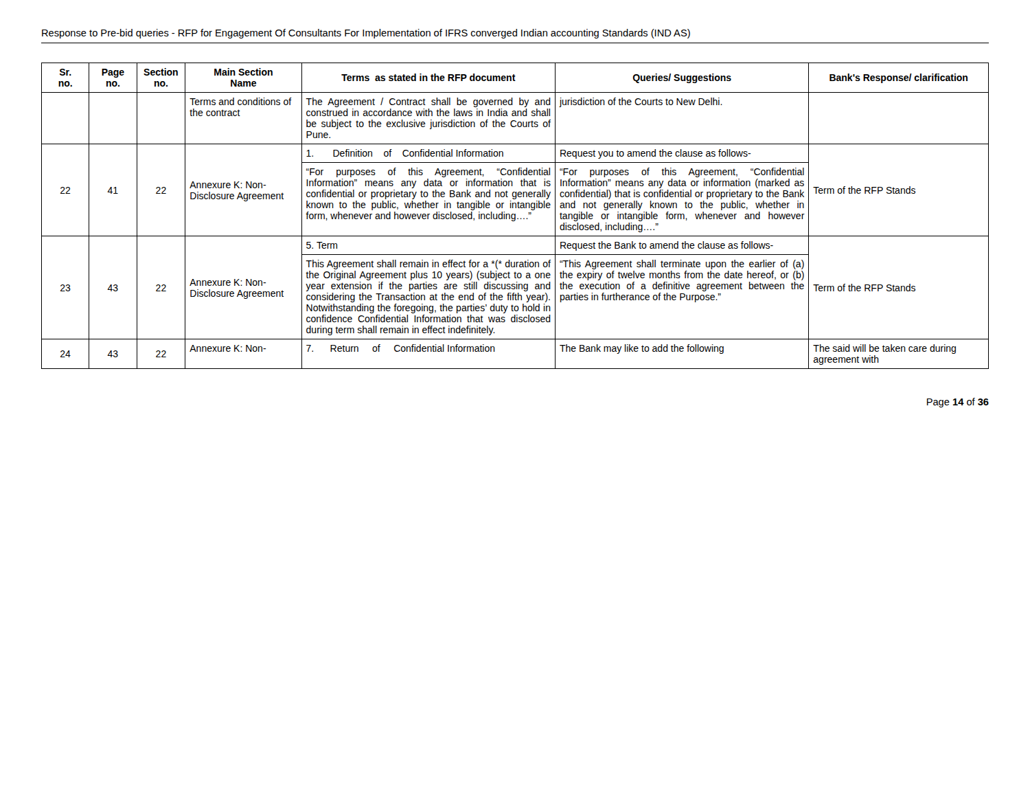Response to Pre-bid queries - RFP for Engagement Of Consultants For Implementation of IFRS converged Indian accounting Standards (IND AS)
| Sr. no. | Page no. | Section no. | Main Section Name | Terms as stated in the RFP document | Queries/ Suggestions | Bank's Response/ clarification |
| --- | --- | --- | --- | --- | --- | --- |
| | | | Terms and conditions of the contract | The Agreement / Contract shall be governed by and construed in accordance with the laws in India and shall be subject to the exclusive jurisdiction of the Courts of Pune. | jurisdiction of the Courts to New Delhi. | |
| 22 | 41 | 22 | Annexure K: Non-Disclosure Agreement | 1. Definition of Confidential Information | Request you to amend the clause as follows- | Term of the RFP Stands |
| “For purposes of this Agreement, “Confidential Information” means any data or information that is confidential or proprietary to the Bank and not generally known to the public, whether in tangible or intangible form, whenever and however disclosed, including….” | “For purposes of this Agreement, “Confidential Information” means any data or information (marked as confidential) that is confidential or proprietary to the Bank and not generally known to the public, whether in tangible or intangible form, whenever and however disclosed, including….” |
| 23 | 43 | 22 | Annexure K: Non-Disclosure Agreement | 5. Term | Request the Bank to amend the clause as follows- | Term of the RFP Stands |
| This Agreement shall remain in effect for a *(* duration of the Original Agreement plus 10 years) (subject to a one year extension if the parties are still discussing and considering the Transaction at the end of the fifth year). Notwithstanding the foregoing, the parties’ duty to hold in confidence Confidential Information that was disclosed during term shall remain in effect indefinitely. | “This Agreement shall terminate upon the earlier of (a) the expiry of twelve months from the date hereof, or (b) the execution of a definitive agreement between the parties in furtherance of the Purpose.” |
| 24 | 43 | 22 | Annexure K: Non- | 7. Return of Confidential Information | The Bank may like to add the following | The said will be taken care during agreement with |
Page 14 of 36